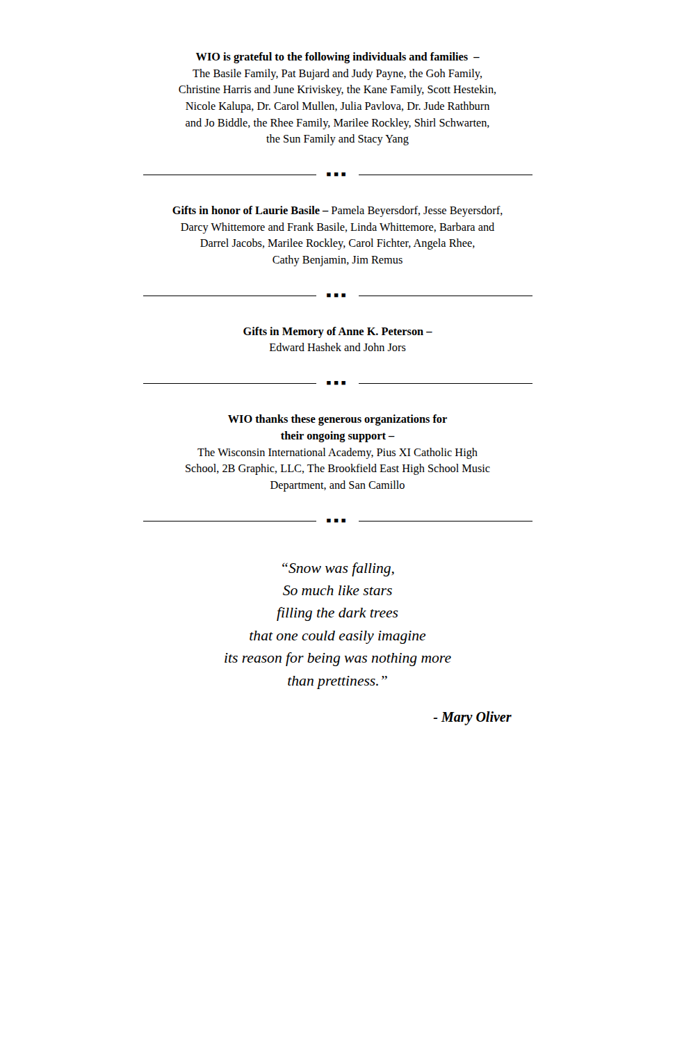WIO is grateful to the following individuals and families –
The Basile Family, Pat Bujard and Judy Payne, the Goh Family,
Christine Harris and June Kriviskey, the Kane Family, Scott Hestekin,
Nicole Kalupa, Dr. Carol Mullen, Julia Pavlova, Dr. Jude Rathburn
and Jo Biddle, the Rhee Family, Marilee Rockley, Shirl Schwarten,
the Sun Family and Stacy Yang
■■■
Gifts in honor of Laurie Basile – Pamela Beyersdorf, Jesse Beyersdorf,
Darcy Whittemore and Frank Basile, Linda Whittemore, Barbara and
Darrel Jacobs, Marilee Rockley, Carol Fichter, Angela Rhee,
Cathy Benjamin, Jim Remus
■■■
Gifts in Memory of Anne K. Peterson –
Edward Hashek and John Jors
■■■
WIO thanks these generous organizations for
their ongoing support –
The Wisconsin International Academy, Pius XI Catholic High
School, 2B Graphic, LLC, The Brookfield East High School Music
Department, and San Camillo
■■■
“Snow was falling,
So much like stars
filling the dark trees
that one could easily imagine
its reason for being was nothing more
than prettiness.”
- Mary Oliver